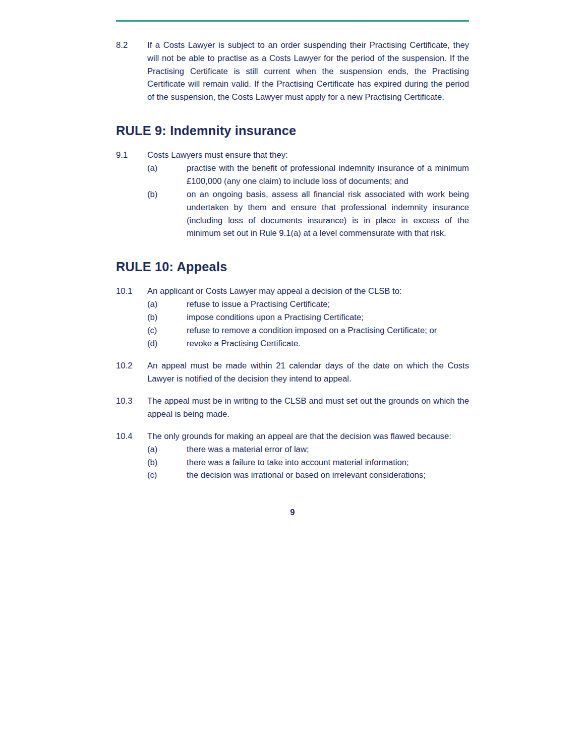8.2
If a Costs Lawyer is subject to an order suspending their Practising Certificate, they will not be able to practise as a Costs Lawyer for the period of the suspension. If the Practising Certificate is still current when the suspension ends, the Practising Certificate will remain valid. If the Practising Certificate has expired during the period of the suspension, the Costs Lawyer must apply for a new Practising Certificate.
RULE 9: Indemnity insurance
9.1
Costs Lawyers must ensure that they:
(a)
practise with the benefit of professional indemnity insurance of a minimum £100,000 (any one claim) to include loss of documents; and
(b)
on an ongoing basis, assess all financial risk associated with work being undertaken by them and ensure that professional indemnity insurance (including loss of documents insurance) is in place in excess of the minimum set out in Rule 9.1(a) at a level commensurate with that risk.
RULE 10: Appeals
10.1
An applicant or Costs Lawyer may appeal a decision of the CLSB to:
(a)
refuse to issue a Practising Certificate;
(b)
impose conditions upon a Practising Certificate;
(c)
refuse to remove a condition imposed on a Practising Certificate; or
(d)
revoke a Practising Certificate.
10.2
An appeal must be made within 21 calendar days of the date on which the Costs Lawyer is notified of the decision they intend to appeal.
10.3
The appeal must be in writing to the CLSB and must set out the grounds on which the appeal is being made.
10.4
The only grounds for making an appeal are that the decision was flawed because:
(a)
there was a material error of law;
(b)
there was a failure to take into account material information;
(c)
the decision was irrational or based on irrelevant considerations;
9